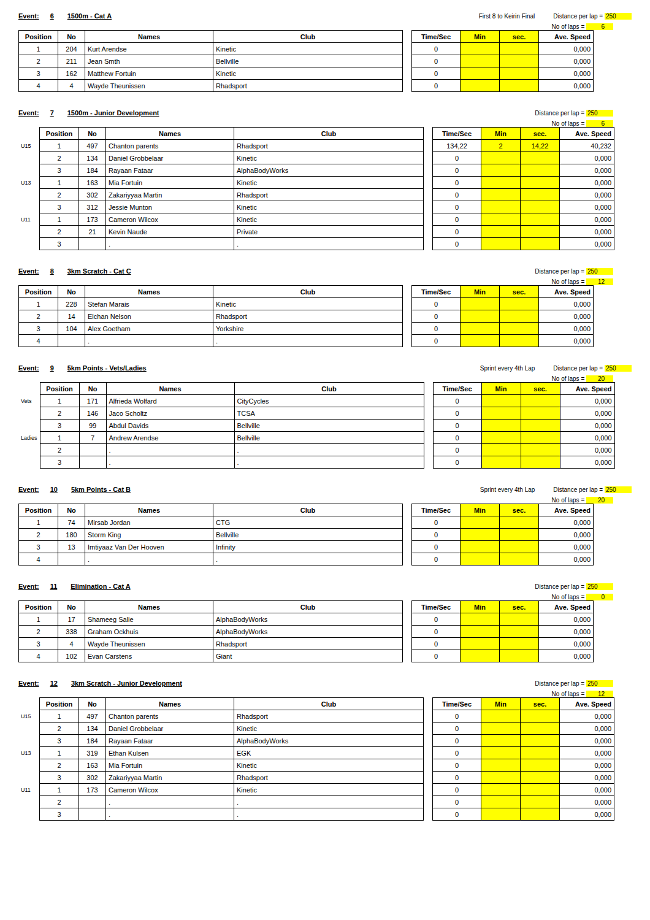Event: 6 1500m - Cat A First 8 to Keirin Final Distance per lap = 250
No of laps = 6
| Position | No | Names | Club |
| --- | --- | --- | --- |
| 1 | 204 | Kurt Arendse | Kinetic |
| 2 | 211 | Jean Smth | Bellville |
| 3 | 162 | Matthew Fortuin | Kinetic |
| 4 | 4 | Wayde Theunissen | Rhadsport |
| Time/Sec | Min | sec. | Ave. Speed |
| --- | --- | --- | --- |
| 0 | | | 0,000 |
| 0 | | | 0,000 |
| 0 | | | 0,000 |
| 0 | | | 0,000 |
Event: 7 1500m - Junior Development Distance per lap = 250
No of laps = 6
| | Position | No | Names | Club |
| --- | --- | --- | --- | --- |
| U15 | 1 | 497 | Chanton parents | Rhadsport |
| | 2 | 134 | Daniel Grobbelaar | Kinetic |
| | 3 | 184 | Rayaan Fataar | AlphaBodyWorks |
| U13 | 1 | 163 | Mia Fortuin | Kinetic |
| | 2 | 302 | Zakariyyaa Martin | Rhadsport |
| | 3 | 312 | Jessie Munton | Kinetic |
| U11 | 1 | 173 | Cameron Wilcox | Kinetic |
| | 2 | 21 | Kevin Naude | Private |
| | 3 | | . | . |
| Time/Sec | Min | sec. | Ave. Speed |
| --- | --- | --- | --- |
| 134,22 | 2 | 14,22 | 40,232 |
| 0 | | | 0,000 |
| 0 | | | 0,000 |
| 0 | | | 0,000 |
| 0 | | | 0,000 |
| 0 | | | 0,000 |
| 0 | | | 0,000 |
| 0 | | | 0,000 |
| 0 | | | 0,000 |
Event: 8 3km Scratch - Cat C Distance per lap = 250
No of laps = 12
| Position | No | Names | Club |
| --- | --- | --- | --- |
| 1 | 228 | Stefan Marais | Kinetic |
| 2 | 14 | Elchan Nelson | Rhadsport |
| 3 | 104 | Alex Goetham | Yorkshire |
| 4 | | . | . |
| Time/Sec | Min | sec. | Ave. Speed |
| --- | --- | --- | --- |
| 0 | | | 0,000 |
| 0 | | | 0,000 |
| 0 | | | 0,000 |
| 0 | | | 0,000 |
Event: 9 5km Points - Vets/Ladies Sprint every 4th Lap Distance per lap = 250
No of laps = 20
| | Position | No | Names | Club |
| --- | --- | --- | --- | --- |
| Vets | 1 | 171 | Alfrieda Wolfard | CityCycles |
| | 2 | 146 | Jaco Scholtz | TCSA |
| | 3 | 99 | Abdul Davids | Bellville |
| Ladies | 1 | 7 | Andrew Arendse | Bellville |
| | 2 | | . | . |
| | 3 | | . | . |
| Time/Sec | Min | sec. | Ave. Speed |
| --- | --- | --- | --- |
| 0 | | | 0,000 |
| 0 | | | 0,000 |
| 0 | | | 0,000 |
| 0 | | | 0,000 |
| 0 | | | 0,000 |
| 0 | | | 0,000 |
Event: 10 5km Points - Cat B Sprint every 4th Lap Distance per lap = 250
No of laps = 20
| Position | No | Names | Club |
| --- | --- | --- | --- |
| 1 | 74 | Mirsab Jordan | CTG |
| 2 | 180 | Storm King | Bellville |
| 3 | 13 | Imtiyaaz Van Der Hooven | Infinity |
| 4 | | . | . |
| Time/Sec | Min | sec. | Ave. Speed |
| --- | --- | --- | --- |
| 0 | | | 0,000 |
| 0 | | | 0,000 |
| 0 | | | 0,000 |
| 0 | | | 0,000 |
Event: 11 Elimination - Cat A Distance per lap = 250
No of laps = 0
| Position | No | Names | Club |
| --- | --- | --- | --- |
| 1 | 17 | Shameeg Salie | AlphaBodyWorks |
| 2 | 338 | Graham Ockhuis | AlphaBodyWorks |
| 3 | 4 | Wayde Theunissen | Rhadsport |
| 4 | 102 | Evan Carstens | Giant |
| Time/Sec | Min | sec. | Ave. Speed |
| --- | --- | --- | --- |
| 0 | | | 0,000 |
| 0 | | | 0,000 |
| 0 | | | 0,000 |
| 0 | | | 0,000 |
Event: 12 3km Scratch - Junior Development Distance per lap = 250
No of laps = 12
| | Position | No | Names | Club |
| --- | --- | --- | --- | --- |
| U15 | 1 | 497 | Chanton parents | Rhadsport |
| | 2 | 134 | Daniel Grobbelaar | Kinetic |
| | 3 | 184 | Rayaan Fataar | AlphaBodyWorks |
| U13 | 1 | 319 | Ethan Kulsen | EGK |
| | 2 | 163 | Mia Fortuin | Kinetic |
| | 3 | 302 | Zakariyyaa Martin | Rhadsport |
| U11 | 1 | 173 | Cameron Wilcox | Kinetic |
| | 2 | | . | . |
| | 3 | | . | . |
| Time/Sec | Min | sec. | Ave. Speed |
| --- | --- | --- | --- |
| 0 | | | 0,000 |
| 0 | | | 0,000 |
| 0 | | | 0,000 |
| 0 | | | 0,000 |
| 0 | | | 0,000 |
| 0 | | | 0,000 |
| 0 | | | 0,000 |
| 0 | | | 0,000 |
| 0 | | | 0,000 |